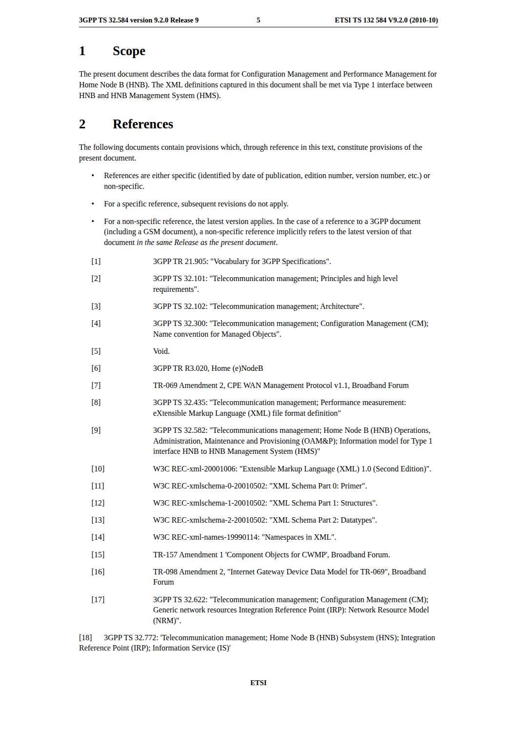3GPP TS 32.584 version 9.2.0 Release 9
5
ETSI TS 132 584 V9.2.0 (2010-10)
1 Scope
The present document describes the data format for Configuration Management and Performance Management for Home Node B (HNB). The XML definitions captured in this document shall be met via Type 1 interface between HNB and HNB Management System (HMS).
2 References
The following documents contain provisions which, through reference in this text, constitute provisions of the present document.
References are either specific (identified by date of publication, edition number, version number, etc.) or non-specific.
For a specific reference, subsequent revisions do not apply.
For a non-specific reference, the latest version applies. In the case of a reference to a 3GPP document (including a GSM document), a non-specific reference implicitly refers to the latest version of that document in the same Release as the present document.
[1]
3GPP TR 21.905: "Vocabulary for 3GPP Specifications".
[2]
3GPP TS 32.101: "Telecommunication management; Principles and high level requirements".
[3]
3GPP TS 32.102: "Telecommunication management; Architecture".
[4]
3GPP TS 32.300: "Telecommunication management; Configuration Management (CM); Name convention for Managed Objects".
[5]
Void.
[6]
3GPP TR R3.020, Home (e)NodeB
[7]
TR-069 Amendment 2, CPE WAN Management Protocol v1.1, Broadband Forum
[8]
3GPP TS 32.435: "Telecommunication management; Performance measurement: eXtensible Markup Language (XML) file format definition"
[9]
3GPP TS 32.582: "Telecommunications management; Home Node B (HNB) Operations, Administration, Maintenance and Provisioning (OAM&P); Information model for Type 1 interface HNB to HNB Management System (HMS)"
[10]
W3C REC-xml-20001006: "Extensible Markup Language (XML) 1.0 (Second Edition)".
[11]
W3C REC-xmlschema-0-20010502: "XML Schema Part 0: Primer".
[12]
W3C REC-xmlschema-1-20010502: "XML Schema Part 1: Structures".
[13]
W3C REC-xmlschema-2-20010502: "XML Schema Part 2: Datatypes".
[14]
W3C REC-xml-names-19990114: "Namespaces in XML".
[15]
TR-157 Amendment 1 'Component Objects for CWMP', Broadband Forum.
[16]
TR-098 Amendment 2, "Internet Gateway Device Data Model for TR-069", Broadband Forum
[17]
3GPP TS 32.622: "Telecommunication management; Configuration Management (CM); Generic network resources Integration Reference Point (IRP): Network Resource Model (NRM)".
[18] 3GPP TS 32.772: 'Telecommunication management; Home Node B (HNB) Subsystem (HNS); Integration Reference Point (IRP); Information Service (IS)'
ETSI